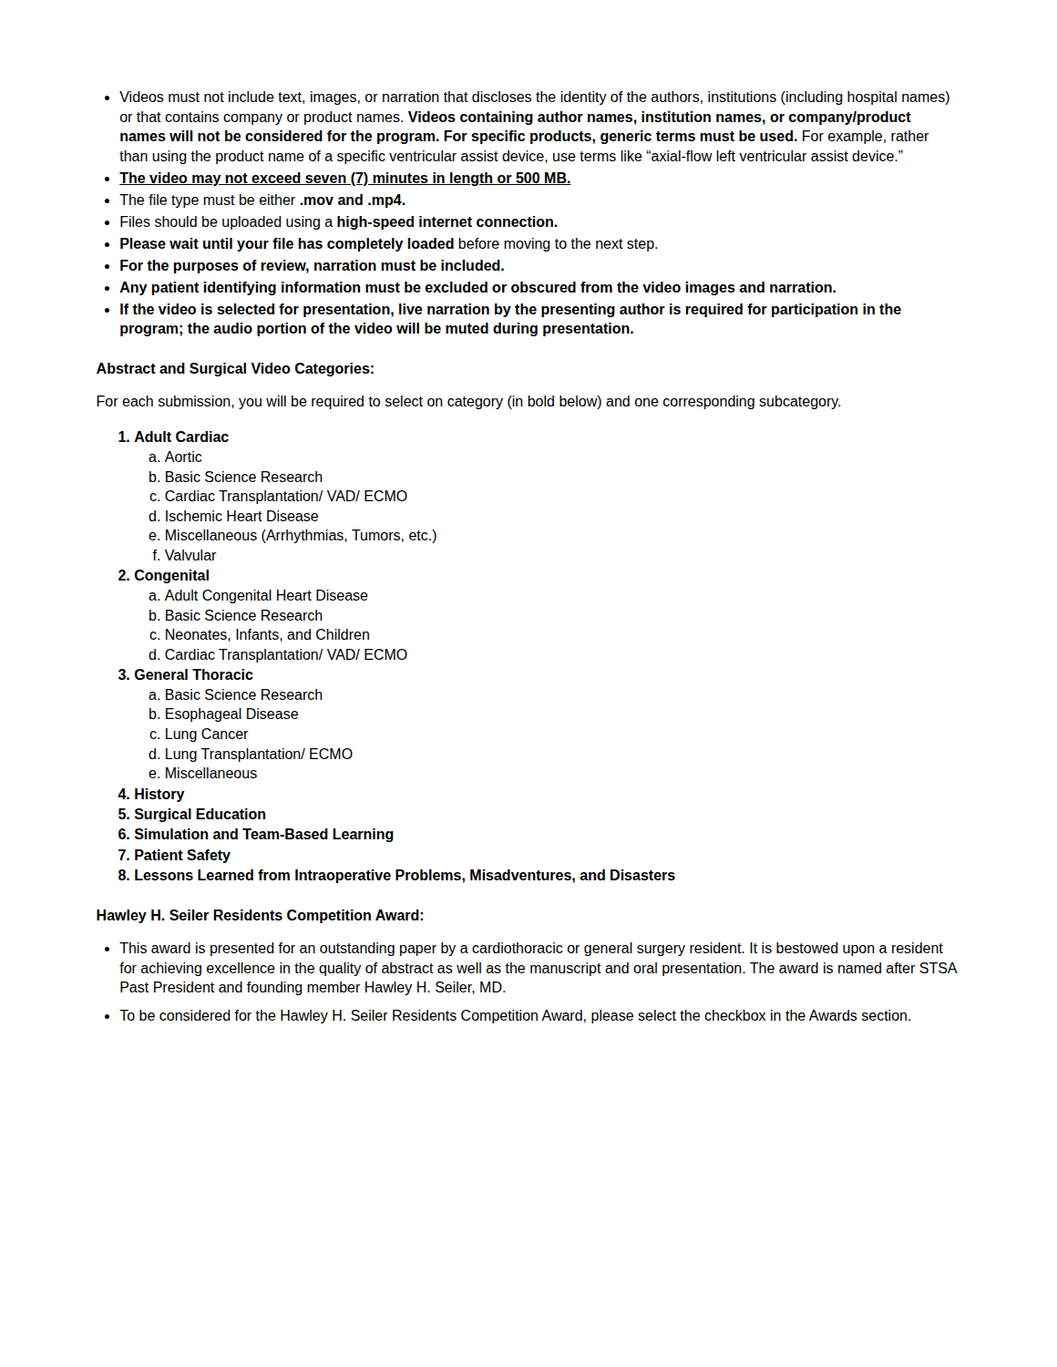Videos must not include text, images, or narration that discloses the identity of the authors, institutions (including hospital names) or that contains company or product names. Videos containing author names, institution names, or company/product names will not be considered for the program. For specific products, generic terms must be used. For example, rather than using the product name of a specific ventricular assist device, use terms like “axial-flow left ventricular assist device.”
The video may not exceed seven (7) minutes in length or 500 MB.
The file type must be either .mov and .mp4.
Files should be uploaded using a high-speed internet connection.
Please wait until your file has completely loaded before moving to the next step.
For the purposes of review, narration must be included.
Any patient identifying information must be excluded or obscured from the video images and narration.
If the video is selected for presentation, live narration by the presenting author is required for participation in the program; the audio portion of the video will be muted during presentation.
Abstract and Surgical Video Categories:
For each submission, you will be required to select on category (in bold below) and one corresponding subcategory.
Adult Cardiac
Aortic
Basic Science Research
Cardiac Transplantation/ VAD/ ECMO
Ischemic Heart Disease
Miscellaneous (Arrhythmias, Tumors, etc.)
Valvular
Congenital
Adult Congenital Heart Disease
Basic Science Research
Neonates, Infants, and Children
Cardiac Transplantation/ VAD/ ECMO
General Thoracic
Basic Science Research
Esophageal Disease
Lung Cancer
Lung Transplantation/ ECMO
Miscellaneous
History
Surgical Education
Simulation and Team-Based Learning
Patient Safety
Lessons Learned from Intraoperative Problems, Misadventures, and Disasters
Hawley H. Seiler Residents Competition Award:
This award is presented for an outstanding paper by a cardiothoracic or general surgery resident. It is bestowed upon a resident for achieving excellence in the quality of abstract as well as the manuscript and oral presentation. The award is named after STSA Past President and founding member Hawley H. Seiler, MD.
To be considered for the Hawley H. Seiler Residents Competition Award, please select the checkbox in the Awards section.